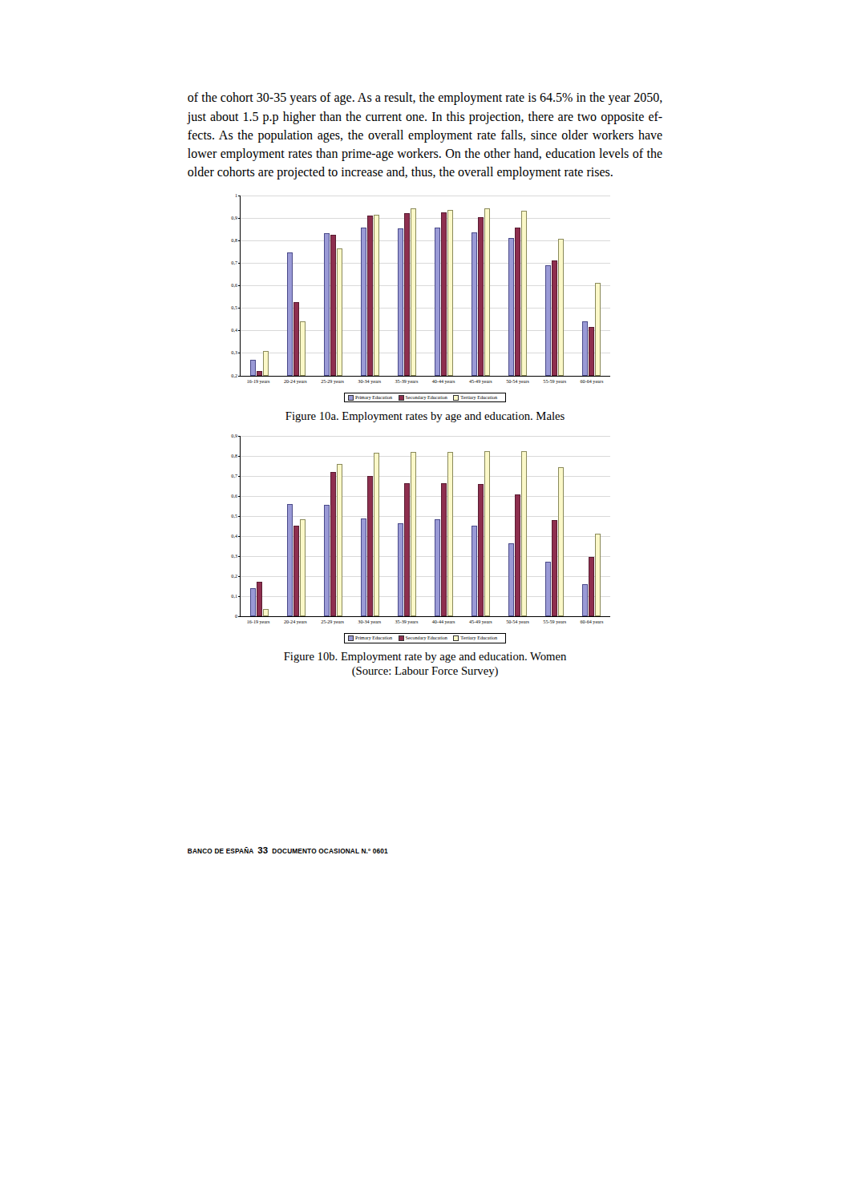of the cohort 30-35 years of age. As a result, the employment rate is 64.5% in the year 2050, just about 1.5 p.p higher than the current one. In this projection, there are two opposite effects. As the population ages, the overall employment rate falls, since older workers have lower employment rates than prime-age workers. On the other hand, education levels of the older cohorts are projected to increase and, thus, the overall employment rate rises.
1
0,9
0,8
0,7
0,6
0,5
0,4
0,3
0,2
16-19 years
20-24 years
25-29 years
30-34 years
35-39 years
40-44 years
45-49 years
50-54 years
55-59 years
60-64 years
Primary Education Secondary Education Tertiary Education
Figure 10a. Employment rates by age and education. Males
0,9
0,8
0,7
0,6
0,5
0,4
0,3
0,2
0,1
0
16-19 years
20-24 years
25-29 years
30-34 years
35-39 years
40-44 years
45-49 years
50-54 years
55-59 years
60-64 years
Primary Education Secondary Education Tertiary Education
Figure 10b. Employment rate by age and education. Women
(Source: Labour Force Survey)
BANCO DE ESPAÑA 33 DOCUMENTO OCASIONAL N.º 0601